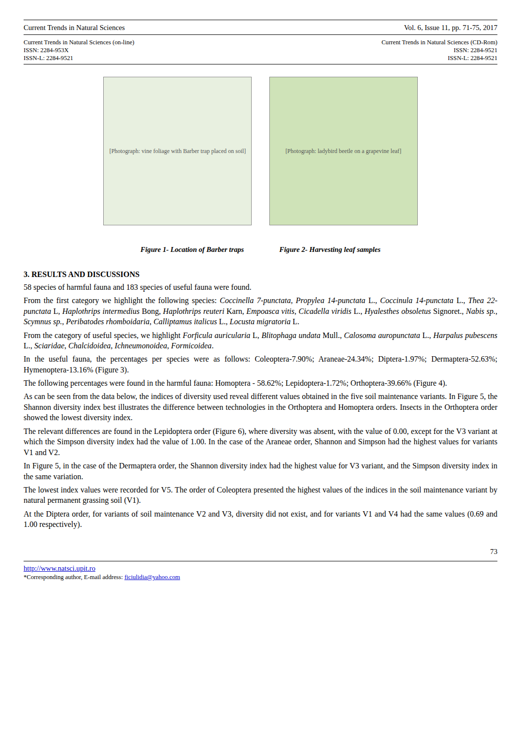Current Trends in Natural Sciences Vol. 6, Issue 11, pp. 71-75, 2017
Current Trends in Natural Sciences (on-line)
ISSN: 2284-953X
ISSN-L: 2284-9521
Current Trends in Natural Sciences (CD-Rom)
ISSN: 2284-9521
ISSN-L: 2284-9521
[Photograph: vine foliage with Barber trap placed on soil]
[Photograph: ladybird beetle on a grapevine leaf]
Figure 1- Location of Barber traps
Figure 2- Harvesting leaf samples
3. RESULTS AND DISCUSSIONS
58 species of harmful fauna and 183 species of useful fauna were found.
From the first category we highlight the following species: Coccinella 7-punctata, Propylea 14-punctata L., Coccinula 14-punctata L., Thea 22-punctata L, Haplothrips intermedius Bong, Haplothrips reuteri Karn, Empoasca vitis, Cicadella viridis L., Hyalesthes obsoletus Signoret., Nabis sp., Scymnus sp., Peribatodes rhomboidaria, Calliptamus italicus L., Locusta migratoria L.
From the category of useful species, we highlight Forficula auricularia L, Blitophaga undata Mull., Calosoma auropunctata L., Harpalus pubescens L., Sciaridae, Chalcidoidea, Ichneumonoidea, Formicoidea.
In the useful fauna, the percentages per species were as follows: Coleoptera-7.90%; Araneae-24.34%; Diptera-1.97%; Dermaptera-52.63%; Hymenoptera-13.16% (Figure 3).
The following percentages were found in the harmful fauna: Homoptera - 58.62%; Lepidoptera-1.72%; Orthoptera-39.66% (Figure 4).
As can be seen from the data below, the indices of diversity used reveal different values obtained in the five soil maintenance variants. In Figure 5, the Shannon diversity index best illustrates the difference between technologies in the Orthoptera and Homoptera orders. Insects in the Orthoptera order showed the lowest diversity index.
The relevant differences are found in the Lepidoptera order (Figure 6), where diversity was absent, with the value of 0.00, except for the V3 variant at which the Simpson diversity index had the value of 1.00. In the case of the Araneae order, Shannon and Simpson had the highest values for variants V1 and V2.
In Figure 5, in the case of the Dermaptera order, the Shannon diversity index had the highest value for V3 variant, and the Simpson diversity index in the same variation.
The lowest index values were recorded for V5. The order of Coleoptera presented the highest values of the indices in the soil maintenance variant by natural permanent grassing soil (V1).
At the Diptera order, for variants of soil maintenance V2 and V3, diversity did not exist, and for variants V1 and V4 had the same values (0.69 and 1.00 respectively).
73
http://www.natsci.upit.ro
*Corresponding author, E-mail address: ficiulidia@yahoo.com